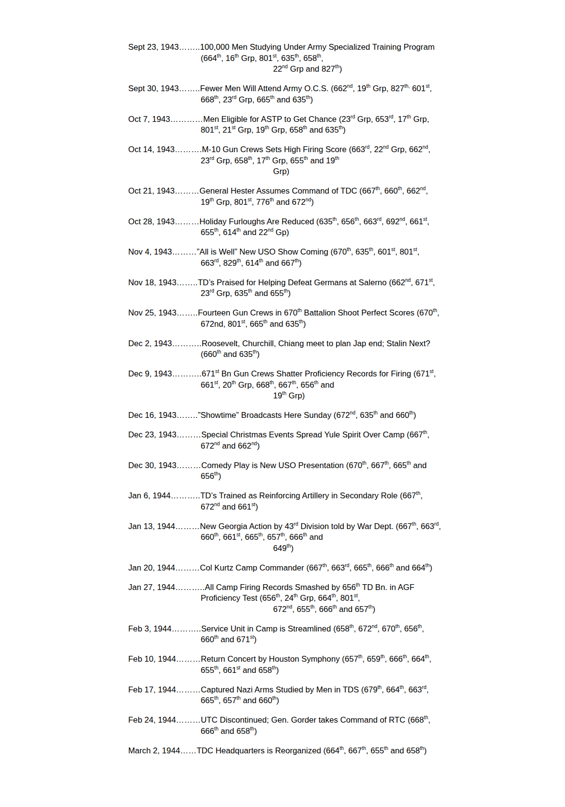Sept 23, 1943…….. 100,000 Men Studying Under Army Specialized Training Program (664th, 16th Grp, 801st, 635th, 658th, 22nd Grp and 827th)
Sept 30, 1943…….. Fewer Men Will Attend Army O.C.S. (662nd, 19th Grp, 827th, 601st, 668th, 23rd Grp, 665th and 635th)
Oct 7, 1943…………Men Eligible for ASTP to Get Chance (23rd Grp, 653rd, 17th Grp, 801st, 21st Grp, 19th Grp, 658th and 635th)
Oct 14, 1943………. M-10 Gun Crews Sets High Firing Score (663rd, 22nd Grp, 662nd, 23rd Grp, 658th, 17th Grp, 655th and 19th Grp)
Oct 21, 1943………General Hester Assumes Command of TDC (667th, 660th, 662nd, 19th Grp, 801st, 776th and 672nd)
Oct 28, 1943………Holiday Furloughs Are Reduced (635th, 656th, 663rd, 692nd, 661st, 655th, 614th and 22nd Gp)
Nov 4, 1943………”All is Well” New USO Show Coming (670th, 635th, 601st, 801st, 663rd, 829th, 614th and 667th)
Nov 18, 1943…….. TD’s Praised for Helping Defeat Germans at Salerno (662nd, 671st, 23rd Grp, 635th and 655th)
Nov 25, 1943…….. Fourteen Gun Crews in 670th Battalion Shoot Perfect Scores (670th, 672nd, 801st, 665th and 635th)
Dec 2, 1943……….. Roosevelt, Churchill, Chiang meet to plan Jap end; Stalin Next? (660th and 635th)
Dec 9, 1943……….. 671st Bn Gun Crews Shatter Proficiency Records for Firing (671st, 661st, 20th Grp, 668th, 667th, 656th and 19th Grp)
Dec 16, 1943……..”Showtime” Broadcasts Here Sunday (672nd, 635th and 660th)
Dec 23, 1943………Special Christmas Events Spread Yule Spirit Over Camp (667th, 672nd and 662nd)
Dec 30, 1943………Comedy Play is New USO Presentation (670th, 667th, 665th and 656th)
Jan 6, 1944……….. TD’s Trained as Reinforcing Artillery in Secondary Role (667th, 672nd and 661st)
Jan 13, 1944………New Georgia Action by 43rd Division told by War Dept. (667th, 663rd, 660th, 661st, 665th, 657th, 666th and 649th)
Jan 20, 1944………Col Kurtz Camp Commander (667th, 663rd, 665th, 666th and 664th)
Jan 27, 1944……….. All Camp Firing Records Smashed by 656th TD Bn. in AGF Proficiency Test (656th, 24th Grp, 664th, 801st, 672nd, 655th, 666th and 657th)
Feb 3, 1944……….. Service Unit in Camp is Streamlined (658th, 672nd, 670th, 656th, 660th and 671st)
Feb 10, 1944………Return Concert by Houston Symphony (657th, 659th, 666th, 664th, 655th, 661st and 658th)
Feb 17, 1944………Captured Nazi Arms Studied by Men in TDS (679th, 664th, 663rd, 665th, 657th and 660th)
Feb 24, 1944………UTC Discontinued; Gen. Gorder takes Command of RTC (668th, 666th and 658th)
March 2, 1944……TDC Headquarters is Reorganized (664th, 667th, 655th and 658th)